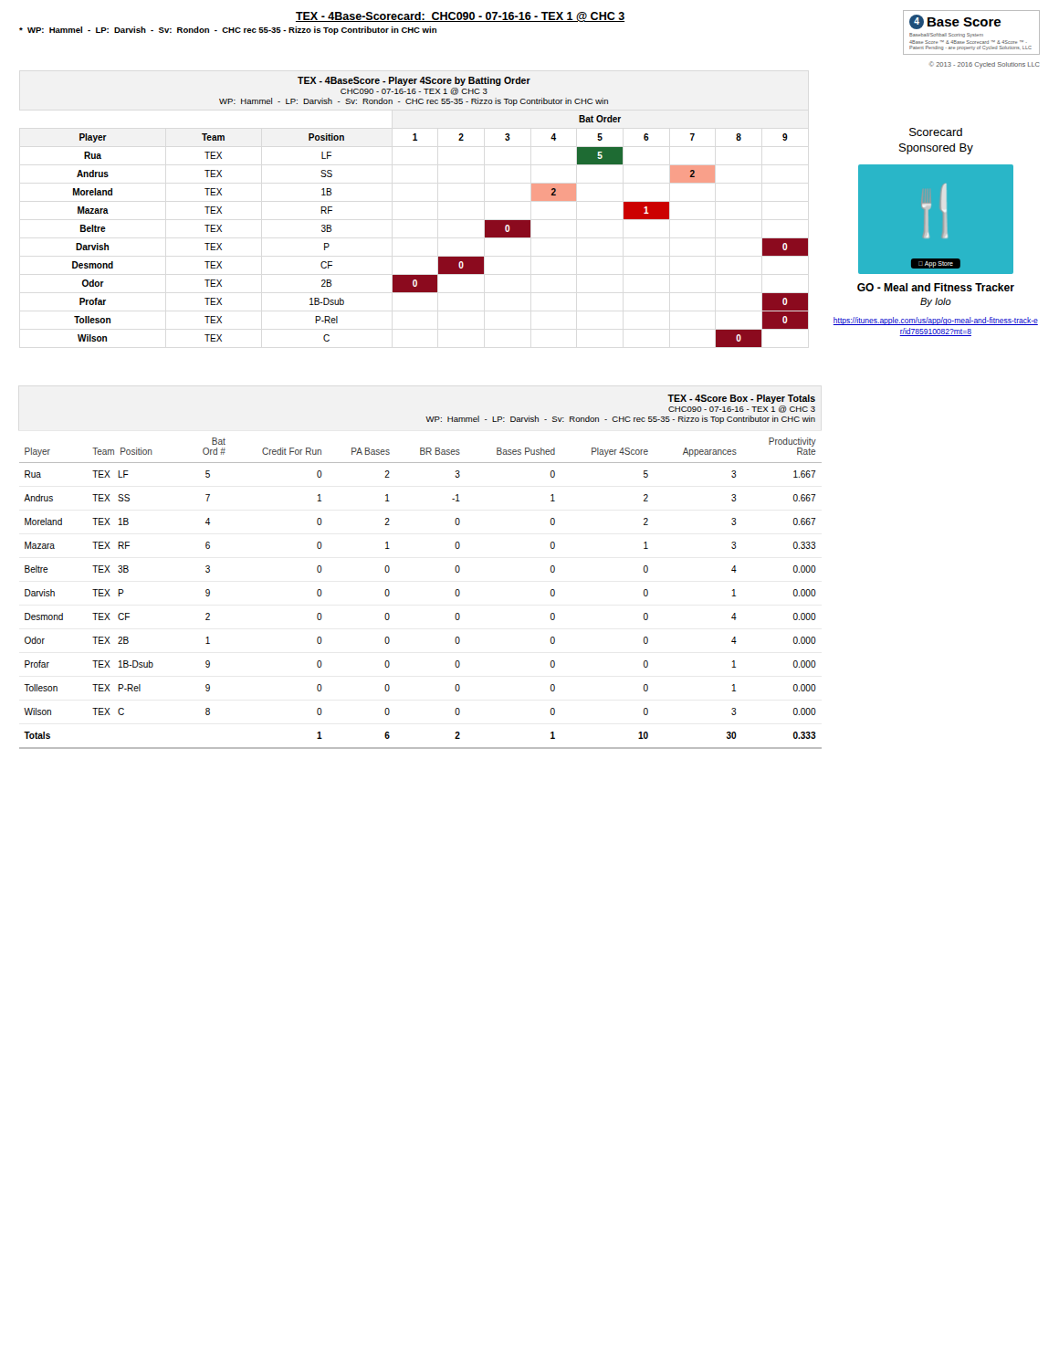| TEX - 4Base-Scorecard: CHC090 - 07-16-16 - TEX 1 @ CHC 3 * WP: Hammel - LP: Darvish - Sv: Rondon - CHC rec 55-35 - Rizzo is Top Contributor in CHC win | 4 Base Score Baseball/Softball Scoring System 4Base Score ™ & 4Base Scorecard ™ & 4Score ™ - Patent Pending - are property of Cycled Solutions, LLC © 2013 - 2016 Cycled Solutions LLC |
| / TEX - 4BaseScore - Player 4Score by Batting Order CHC090 - 07-16-16 - TEX 1 @ CHC 3 WP: Hammel - LP: Darvish - Sv: Rondon - CHC rec 55-35 - Rizzo is Top Contributor in CHC win / / / Bat Order / / Player / Team / Position / 1 / 2 / 3 / 4 / 5 / 6 / 7 / 8 / 9 / / Rua / TEX / LF / / / / / 5 / / / / / / Andrus / TEX / SS / / / / / / / 2 / / / / Moreland / TEX / 1B / / / / 2 / / / / / / / Mazara / TEX / RF / / / / / / 1 / / / / / Beltre / TEX / 3B / / / 0 / / / / / / / / Darvish / TEX / P / / / / / / / / / 0 / / Desmond / TEX / CF / / 0 / / / / / / / / / Odor / TEX / 2B / 0 / / / / / / / / / / Profar / TEX / 1B-Dsub / / / / / / / / / 0 / / Tolleson / TEX / P-Rel / / / / / / / / / 0 / / Wilson / TEX / C / / / / / / / / 0 / / | Scorecard Sponsored By 🍴  App Store GO - Meal and Fitness Tracker By Iolo https://itunes.apple.com/us/app/go-meal-and-fitness-track-er/id785910082?mt=8 |
| TEX - 4Score Box - Player Totals CHC090 - 07-16-16 - TEX 1 @ CHC 3 WP: Hammel - LP: Darvish - Sv: Rondon - CHC rec 55-35 - Rizzo is Top Contributor in CHC win |
| Player | Team Position | Bat Ord # | Credit For Run | PA Bases | BR Bases | Bases Pushed | Player 4Score | Appearances | Productivity Rate |
| Rua | TEX LF | 5 | 0 | 2 | 3 | 0 | 5 | 3 | 1.667 |
| Andrus | TEX SS | 7 | 1 | 1 | -1 | 1 | 2 | 3 | 0.667 |
| Moreland | TEX 1B | 4 | 0 | 2 | 0 | 0 | 2 | 3 | 0.667 |
| Mazara | TEX RF | 6 | 0 | 1 | 0 | 0 | 1 | 3 | 0.333 |
| Beltre | TEX 3B | 3 | 0 | 0 | 0 | 0 | 0 | 4 | 0.000 |
| Darvish | TEX P | 9 | 0 | 0 | 0 | 0 | 0 | 1 | 0.000 |
| Desmond | TEX CF | 2 | 0 | 0 | 0 | 0 | 0 | 4 | 0.000 |
| Odor | TEX 2B | 1 | 0 | 0 | 0 | 0 | 0 | 4 | 0.000 |
| Profar | TEX 1B-Dsub | 9 | 0 | 0 | 0 | 0 | 0 | 1 | 0.000 |
| Tolleson | TEX P-Rel | 9 | 0 | 0 | 0 | 0 | 0 | 1 | 0.000 |
| Wilson | TEX C | 8 | 0 | 0 | 0 | 0 | 0 | 3 | 0.000 |
| Totals | | | 1 | 6 | 2 | 1 | 10 | 30 | 0.333 |